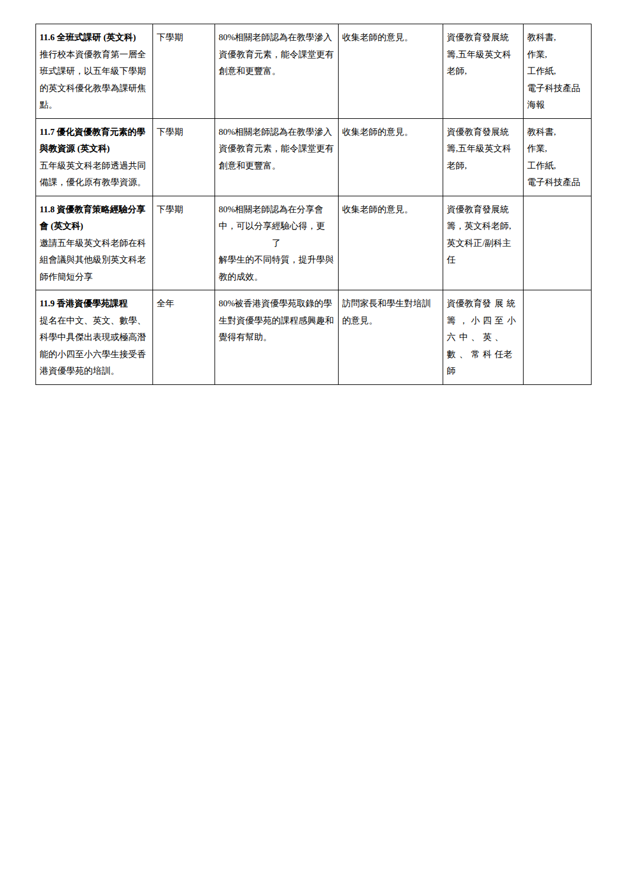| 11.6 全班式課研 (英文科) 推行校本資優教育第一層全班式課研，以五年級下學期的英文科優化教學為課研焦點。 | 下學期 | 80%相關老師認為在教學滲入資優教育元素，能令課堂更有創意和更豐富。 | 收集老師的意見。 | 資優教育發展統籌,五年級英文科老師, | 教科書, 作業, 工作紙, 電子科技產品 海報 |
| 11.7 優化資優教育元素的學與教資源 (英文科) 五年級英文科老師透過共同備課，優化原有教學資源。 | 下學期 | 80%相關老師認為在教學滲入資優教育元素，能令課堂更有創意和更豐富。 | 收集老師的意見。 | 資優教育發展統籌,五年級英文科老師, | 教科書, 作業, 工作紙, 電子科技產品 |
| 11.8 資優教育策略經驗分享會 (英文科) 邀請五年級英文科老師在科組會議與其他級別英文科老師作簡短分享 | 下學期 | 80%相關老師認為在分享會中，可以分享經驗心得，更 了 解學生的不同特質，提升學與教的成效。 | 收集老師的意見。 | 資優教育發展統籌，英文科老師, 英文科正/副科主任 | |
| 11.9 香港資優學苑課程 提名在中文、英文、數學、科學中具傑出表現或極高潛能的小四至小六學生接受香港資優學苑的培訓。 | 全年 | 80%被香港資優學苑取錄的學生對資優學苑的課程感興趣和覺得有幫助。 | 訪問家長和學生對培訓的意見。 | 資優教育 發展統籌，小四至小六中、英、數、常科 任老師 | |